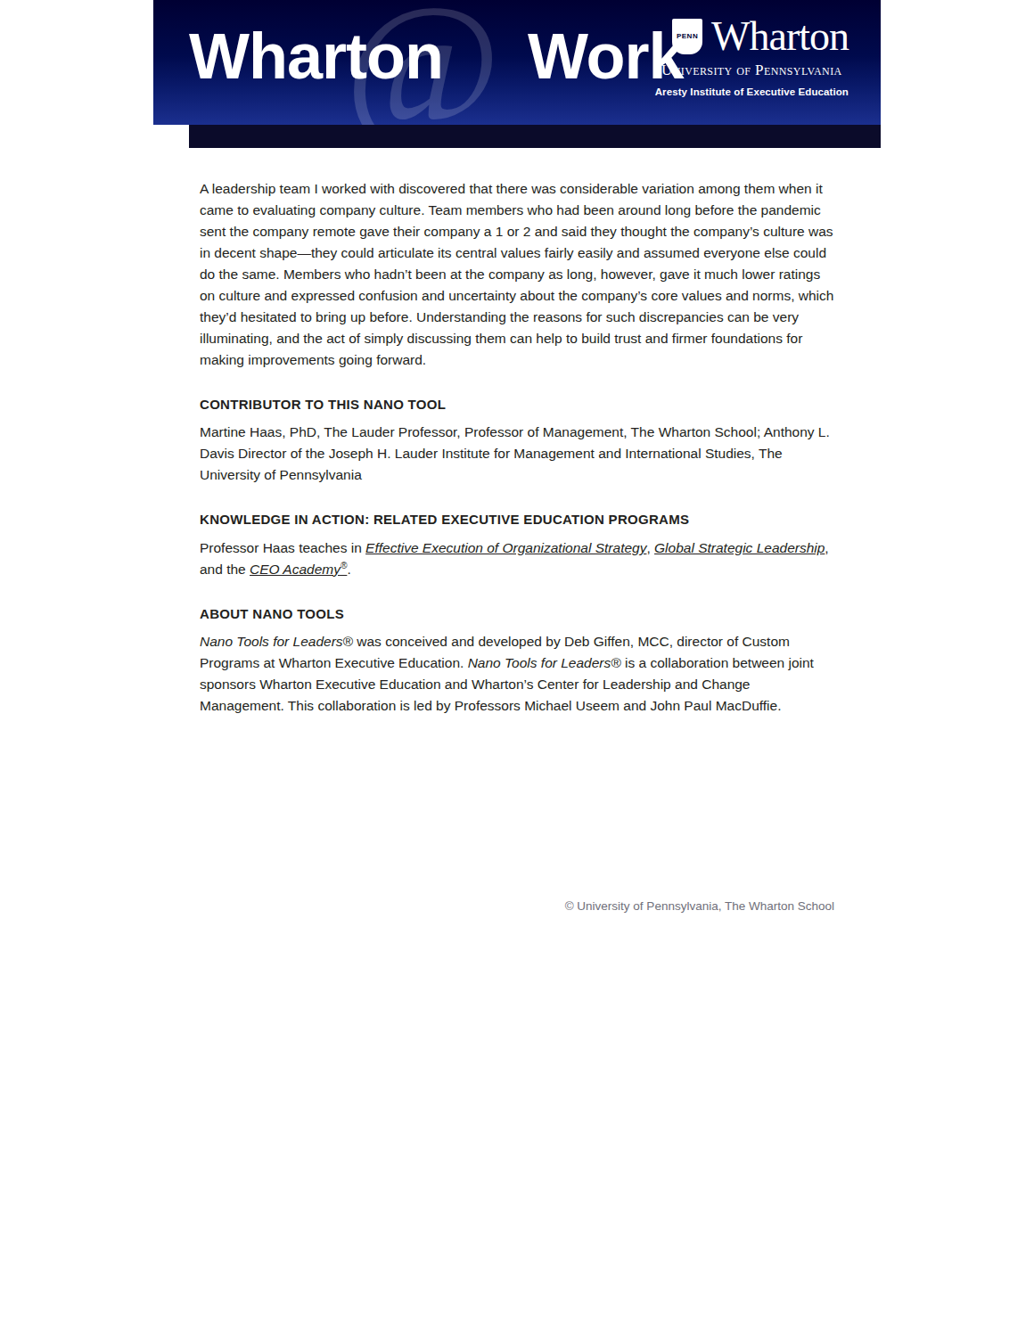@ Wharton Work
PENN
Wharton
University of Pennsylvania
Aresty Institute of Executive Education
A leadership team I worked with discovered that there was considerable variation among them when it came to evaluating company culture. Team members who had been around long before the pandemic sent the company remote gave their company a 1 or 2 and said they thought the company’s culture was in decent shape—they could articulate its central values fairly easily and assumed everyone else could do the same. Members who hadn’t been at the company as long, however, gave it much lower ratings on culture and expressed confusion and uncertainty about the company’s core values and norms, which they’d hesitated to bring up before. Understanding the reasons for such discrepancies can be very illuminating, and the act of simply discussing them can help to build trust and firmer foundations for making improvements going forward.
Contributor to this Nano Tool
Martine Haas, PhD, The Lauder Professor, Professor of Management, The Wharton School; Anthony L. Davis Director of the Joseph H. Lauder Institute for Management and International Studies, The University of Pennsylvania
Knowledge in Action: Related Executive Education Programs
Professor Haas teaches in Effective Execution of Organizational Strategy, Global Strategic Leadership, and the CEO Academy®.
About Nano Tools
Nano Tools for Leaders® was conceived and developed by Deb Giffen, MCC, director of Custom Programs at Wharton Executive Education. Nano Tools for Leaders® is a collaboration between joint sponsors Wharton Executive Education and Wharton’s Center for Leadership and Change Management. This collaboration is led by Professors Michael Useem and John Paul MacDuffie.
© University of Pennsylvania, The Wharton School